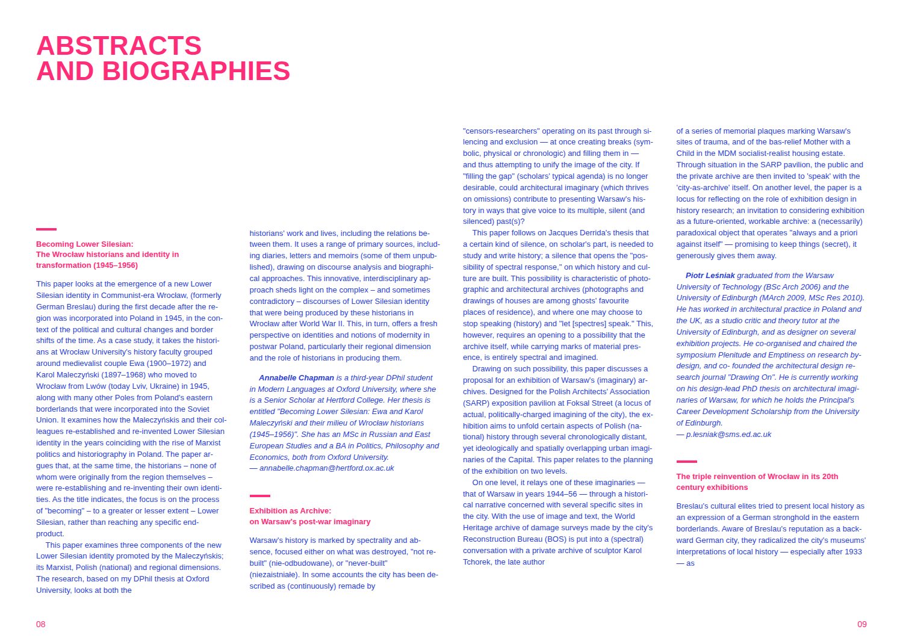Abstracts
and Biographies
Becoming Lower Silesian:
The Wrocław historians and identity in transformation (1945–1956)
This paper looks at the emergence of a new Lower Silesian identity in Communist-era Wrocław, (formerly German Breslau) during the first decade after the region was incorporated into Poland in 1945, in the context of the political and cultural changes and border shifts of the time. As a case study, it takes the historians at Wrocław University's history faculty grouped around medievalist couple Ewa (1900–1972) and Karol Maleczyński (1897–1968) who moved to Wrocław from Lwów (today Lviv, Ukraine) in 1945, along with many other Poles from Poland's eastern borderlands that were incorporated into the Soviet Union. It examines how the Maleczyńskis and their colleagues re-established and re-invented Lower Silesian identity in the years coinciding with the rise of Marxist politics and historiography in Poland. The paper argues that, at the same time, the historians – none of whom were originally from the region themselves – were re-establishing and re-inventing their own identities. As the title indicates, the focus is on the process of "becoming" – to a greater or lesser extent – Lower Silesian, rather than reaching any specific end-product.
This paper examines three components of the new Lower Silesian identity promoted by the Maleczyńskis; its Marxist, Polish (national) and regional dimensions. The research, based on my DPhil thesis at Oxford University, looks at both the
historians' work and lives, including the relations between them. It uses a range of primary sources, including diaries, letters and memoirs (some of them unpublished), drawing on discourse analysis and biographical approaches. This innovative, interdisciplinary approach sheds light on the complex – and sometimes contradictory – discourses of Lower Silesian identity that were being produced by these historians in Wrocław after World War II. This, in turn, offers a fresh perspective on identities and notions of modernity in postwar Poland, particularly their regional dimension and the role of historians in producing them.
Annabelle Chapman is a third-year DPhil student in Modern Languages at Oxford University, where she is a Senior Scholar at Hertford College. Her thesis is entitled "Becoming Lower Silesian: Ewa and Karol Maleczyński and their milieu of Wrocław historians (1945–1956)". She has an MSc in Russian and East European Studies and a BA in Politics, Philosophy and Economics, both from Oxford University.
— annabelle.chapman@hertford.ox.ac.uk
Exhibition as Archive:
on Warsaw's post-war imaginary
Warsaw's history is marked by spectrality and absence, focused either on what was destroyed, "not re-built" (nie-odbudowane), or "never-built" (niezaistniałe). In some accounts the city has been described as (continuously) remade by
"censors-researchers" operating on its past through silencing and exclusion — at once creating breaks (symbolic, physical or chronologic) and filling them in — and thus attempting to unify the image of the city. If "filling the gap" (scholars' typical agenda) is no longer desirable, could architectural imaginary (which thrives on omissions) contribute to presenting Warsaw's history in ways that give voice to its multiple, silent (and silenced) past(s)?
This paper follows on Jacques Derrida's thesis that a certain kind of silence, on scholar's part, is needed to study and write history; a silence that opens the "possibility of spectral response," on which history and culture are built. This possibility is characteristic of photographic and architectural archives (photographs and drawings of houses are among ghosts' favourite places of residence), and where one may choose to stop speaking (history) and "let [spectres] speak." This, however, requires an opening to a possibility that the archive itself, while carrying marks of material presence, is entirely spectral and imagined.
Drawing on such possibility, this paper discusses a proposal for an exhibition of Warsaw's (imaginary) archives. Designed for the Polish Architects' Association (SARP) exposition pavilion at Foksal Street (a locus of actual, politically-charged imagining of the city), the exhibition aims to unfold certain aspects of Polish (national) history through several chronologically distant, yet ideologically and spatially overlapping urban imaginaries of the Capital. This paper relates to the planning of the exhibition on two levels.
On one level, it relays one of these imaginaries — that of Warsaw in years 1944–56 — through a historical narrative concerned with several specific sites in the city. With the use of image and text, the World Heritage archive of damage surveys made by the city's Reconstruction Bureau (BOS) is put into a (spectral) conversation with a private archive of sculptor Karol Tchorek, the late author
of a series of memorial plaques marking Warsaw's sites of trauma, and of the bas-relief Mother with a Child in the MDM socialist-realist housing estate. Through situation in the SARP pavilion, the public and the private archive are then invited to 'speak' with the 'city-as-archive' itself. On another level, the paper is a locus for reflecting on the role of exhibition design in history research; an invitation to considering exhibition as a future-oriented, workable archive: a (necessarily) paradoxical object that operates "always and a priori against itself" — promising to keep things (secret), it generously gives them away.
Piotr Leśniak graduated from the Warsaw University of Technology (BSc Arch 2006) and the University of Edinburgh (MArch 2009, MSc Res 2010). He has worked in architectural practice in Poland and the UK, as a studio critic and theory tutor at the University of Edinburgh, and as designer on several exhibition projects. He co-organised and chaired the symposium Plenitude and Emptiness on research by-design, and co- founded the architectural design research journal "Drawing On". He is currently working on his design-lead PhD thesis on architectural imaginaries of Warsaw, for which he holds the Principal's Career Development Scholarship from the University of Edinburgh.
— p.lesniak@sms.ed.ac.uk
The triple reinvention of Wrocław in its 20th century exhibitions
Breslau's cultural elites tried to present local history as an expression of a German stronghold in the eastern borderlands. Aware of Breslau's reputation as a backward German city, they radicalized the city's museums' interpretations of local history — especially after 1933 — as
08
09